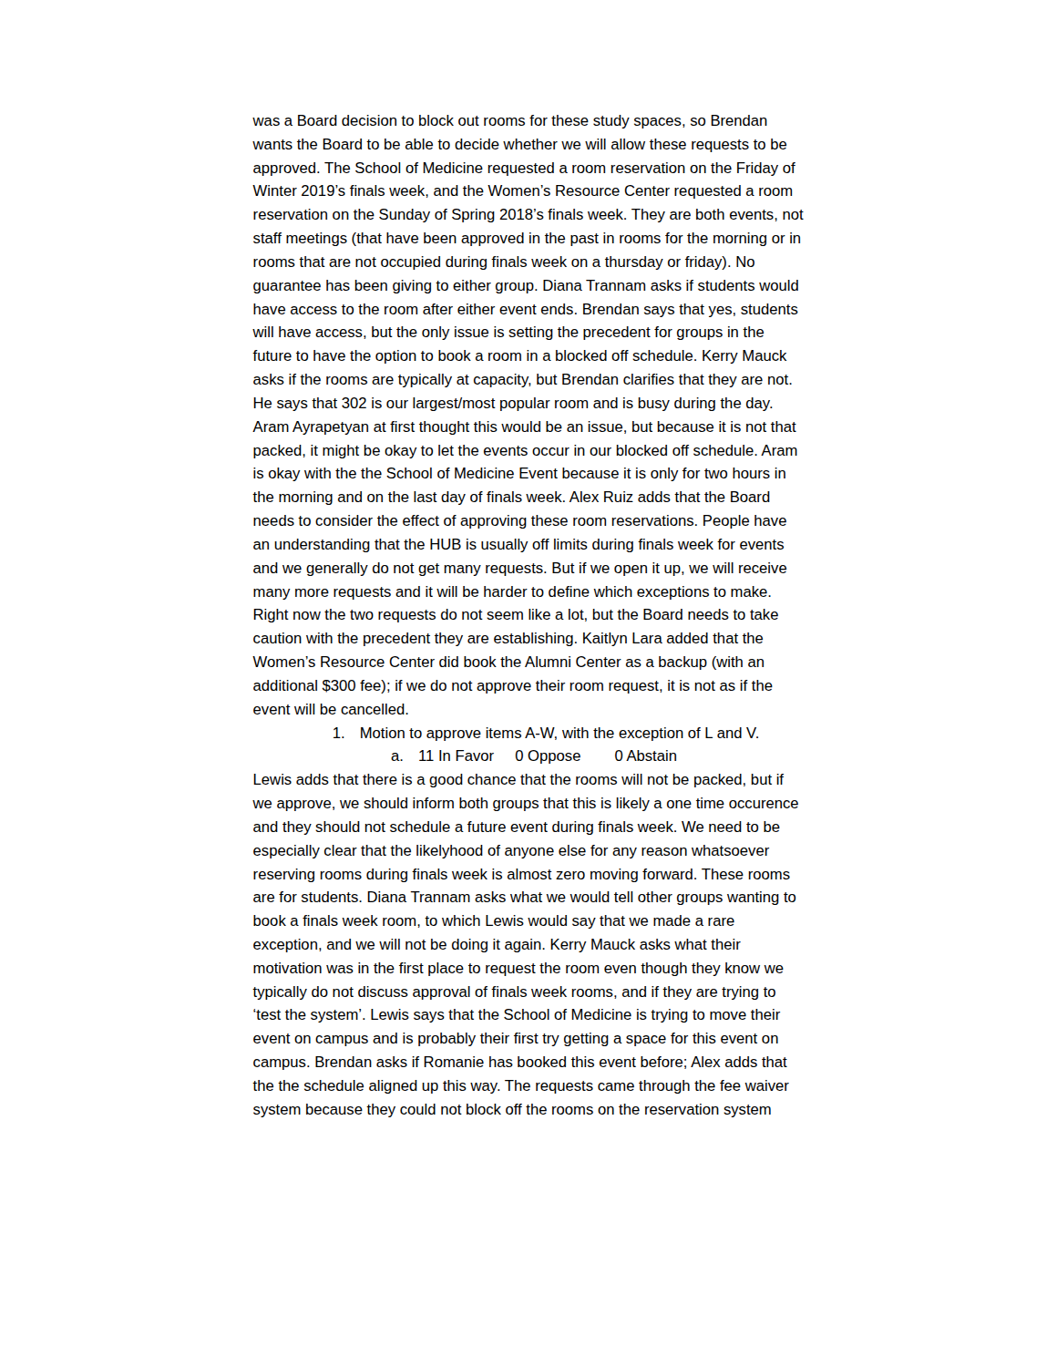was a Board decision to block out rooms for these study spaces, so Brendan wants the Board to be able to decide whether we will allow these requests to be approved. The School of Medicine requested a room reservation on the Friday of Winter 2019’s finals week, and the Women’s Resource Center requested a room reservation on the Sunday of Spring 2018’s finals week. They are both events, not staff meetings (that have been approved in the past in rooms for the morning or in rooms that are not occupied during finals week on a thursday or friday). No guarantee has been giving to either group. Diana Trannam asks if students would have access to the room after either event ends. Brendan says that yes, students will have access, but the only issue is setting the precedent for groups in the future to have the option to book a room in a blocked off schedule. Kerry Mauck asks if the rooms are typically at capacity, but Brendan clarifies that they are not. He says that 302 is our largest/most popular room and is busy during the day. Aram Ayrapetyan at first thought this would be an issue, but because it is not that packed, it might be okay to let the events occur in our blocked off schedule. Aram is okay with the the School of Medicine Event because it is only for two hours in the morning and on the last day of finals week. Alex Ruiz adds that the Board needs to consider the effect of approving these room reservations. People have an understanding that the HUB is usually off limits during finals week for events and we generally do not get many requests. But if we open it up, we will receive many more requests and it will be harder to define which exceptions to make. Right now the two requests do not seem like a lot, but the Board needs to take caution with the precedent they are establishing. Kaitlyn Lara added that the Women’s Resource Center did book the Alumni Center as a backup (with an additional $300 fee); if we do not approve their room request, it is not as if the event will be cancelled.
Motion to approve items A-W, with the exception of L and V.
11 In Favor 0 Oppose 0 Abstain
Lewis adds that there is a good chance that the rooms will not be packed, but if we approve, we should inform both groups that this is likely a one time occurence and they should not schedule a future event during finals week. We need to be especially clear that the likelyhood of anyone else for any reason whatsoever reserving rooms during finals week is almost zero moving forward. These rooms are for students. Diana Trannam asks what we would tell other groups wanting to book a finals week room, to which Lewis would say that we made a rare exception, and we will not be doing it again. Kerry Mauck asks what their motivation was in the first place to request the room even though they know we typically do not discuss approval of finals week rooms, and if they are trying to ‘test the system’. Lewis says that the School of Medicine is trying to move their event on campus and is probably their first try getting a space for this event on campus. Brendan asks if Romanie has booked this event before; Alex adds that the the schedule aligned up this way. The requests came through the fee waiver system because they could not block off the rooms on the reservation system